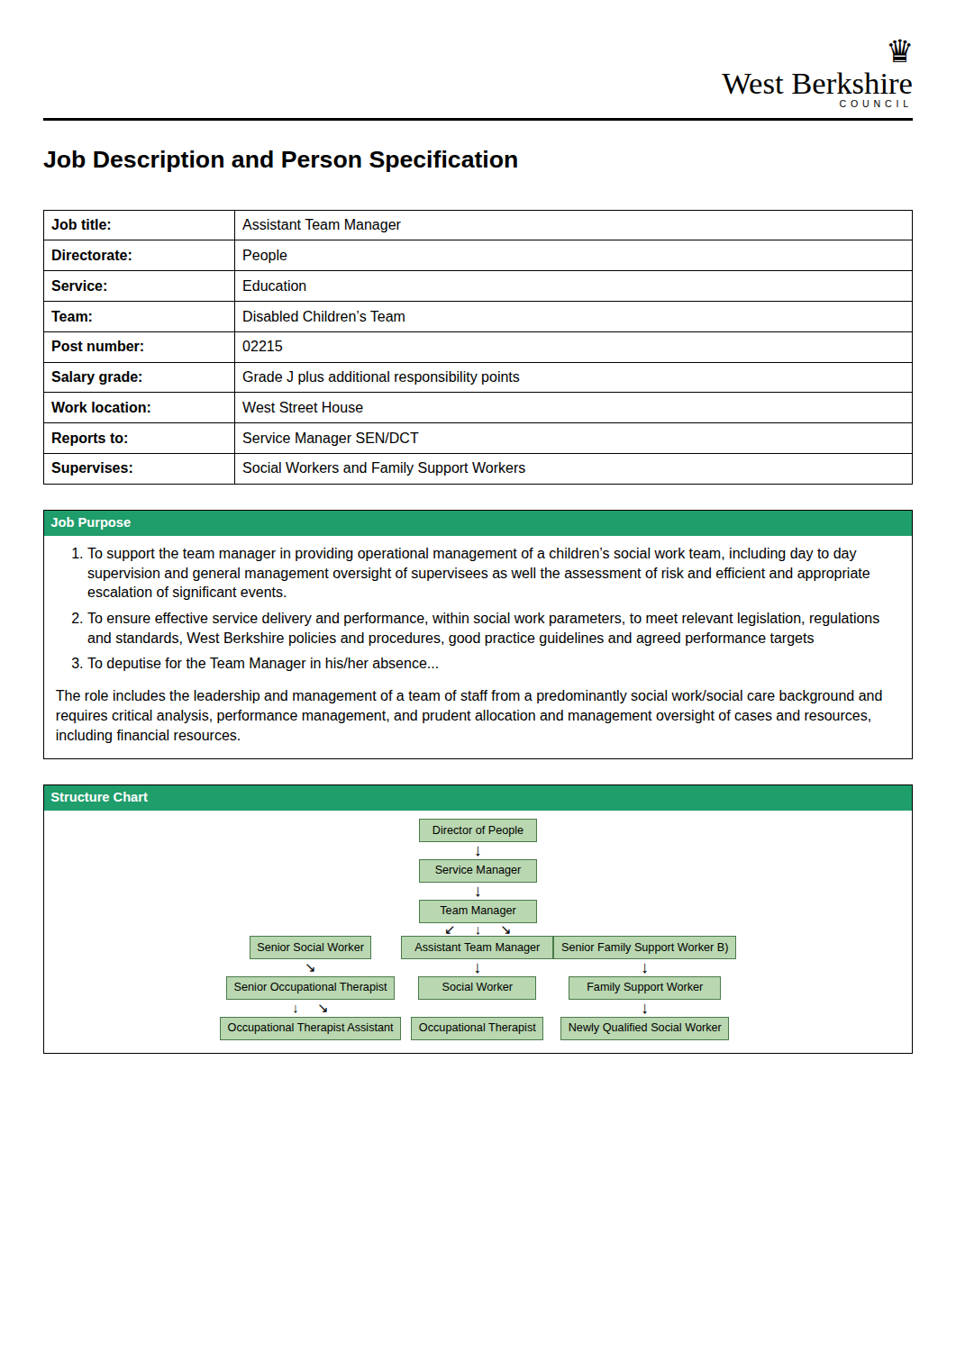♛ West Berkshire COUNCIL
Job Description and Person Specification
| Job title: | Assistant Team Manager |
| Directorate: | People |
| Service: | Education |
| Team: | Disabled Children’s Team |
| Post number: | 02215 |
| Salary grade: | Grade J plus additional responsibility points |
| Work location: | West Street House |
| Reports to: | Service Manager SEN/DCT |
| Supervises: | Social Workers and Family Support Workers |
Job Purpose
To support the team manager in providing operational management of a children’s social work team, including day to day supervision and general management oversight of supervisees as well the assessment of risk and efficient and appropriate escalation of significant events.
To ensure effective service delivery and performance, within social work parameters, to meet relevant legislation, regulations and standards, West Berkshire policies and procedures, good practice guidelines and agreed performance targets
To deputise for the Team Manager in his/her absence...
The role includes the leadership and management of a team of staff from a predominantly social work/social care background and requires critical analysis, performance management, and prudent allocation and management oversight of cases and resources, including financial resources.
Structure Chart
| Director of People |
| ↓ |
| Service Manager |
| ↓ |
| Team Manager |
| ↙ ↓ ↘ |
| Senior Social Worker | | Assistant Team Manager | | Senior Family Support Worker B) |
| ↘ | | ↓ | | ↓ |
| Senior Occupational Therapist | | Social Worker | | Family Support Worker |
| ↓ ↘ | | | | ↓ |
| Occupational Therapist Assistant | | Occupational Therapist | | Newly Qualified Social Worker |